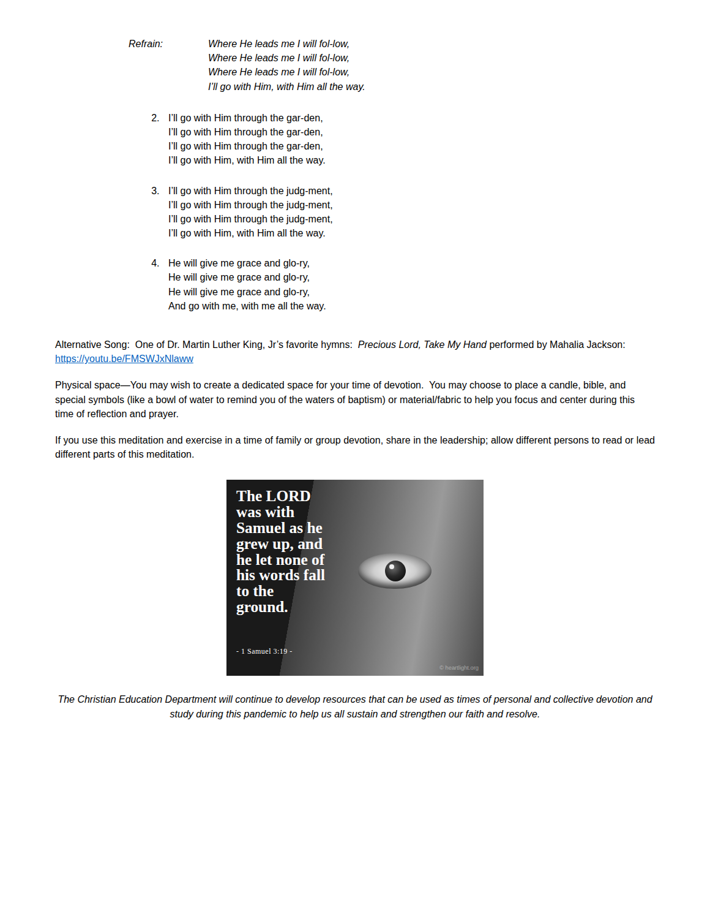Refrain:
Where He leads me I will fol-low,
Where He leads me I will fol-low,
Where He leads me I will fol-low,
I’ll go with Him, with Him all the way.
I’ll go with Him through the gar-den,
I’ll go with Him through the gar-den,
I’ll go with Him through the gar-den,
I’ll go with Him, with Him all the way.
I’ll go with Him through the judg-ment,
I’ll go with Him through the judg-ment,
I’ll go with Him through the judg-ment,
I’ll go with Him, with Him all the way.
He will give me grace and glo-ry,
He will give me grace and glo-ry,
He will give me grace and glo-ry,
And go with me, with me all the way.
Alternative Song: One of Dr. Martin Luther King, Jr’s favorite hymns: Precious Lord, Take My Hand performed by Mahalia Jackson: https://youtu.be/FMSWJxNlaww
Physical space—You may wish to create a dedicated space for your time of devotion. You may choose to place a candle, bible, and special symbols (like a bowl of water to remind you of the waters of baptism) or material/fabric to help you focus and center during this time of reflection and prayer.
If you use this meditation and exercise in a time of family or group devotion, share in the leadership; allow different persons to read or lead different parts of this meditation.
The LORD was with Samuel as he grew up, and he let none of his words fall to the ground.
- 1 Samuel 3:19 -
© heartlight.org
The Christian Education Department will continue to develop resources that can be used as times of personal and collective devotion and study during this pandemic to help us all sustain and strengthen our faith and resolve.